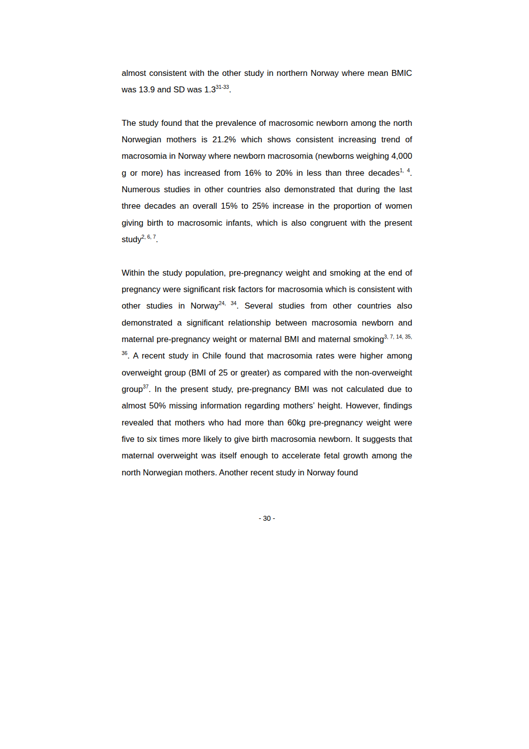almost consistent with the other study in northern Norway where mean BMIC was 13.9 and SD was 1.331-33.
The study found that the prevalence of macrosomic newborn among the north Norwegian mothers is 21.2% which shows consistent increasing trend of macrosomia in Norway where newborn macrosomia (newborns weighing 4,000 g or more) has increased from 16% to 20% in less than three decades1, 4. Numerous studies in other countries also demonstrated that during the last three decades an overall 15% to 25% increase in the proportion of women giving birth to macrosomic infants, which is also congruent with the present study2, 6, 7.
Within the study population, pre-pregnancy weight and smoking at the end of pregnancy were significant risk factors for macrosomia which is consistent with other studies in Norway24, 34. Several studies from other countries also demonstrated a significant relationship between macrosomia newborn and maternal pre-pregnancy weight or maternal BMI and maternal smoking3, 7, 14, 35, 36. A recent study in Chile found that macrosomia rates were higher among overweight group (BMI of 25 or greater) as compared with the non-overweight group37. In the present study, pre-pregnancy BMI was not calculated due to almost 50% missing information regarding mothers’ height. However, findings revealed that mothers who had more than 60kg pre-pregnancy weight were five to six times more likely to give birth macrosomia newborn. It suggests that maternal overweight was itself enough to accelerate fetal growth among the north Norwegian mothers. Another recent study in Norway found
- 30 -